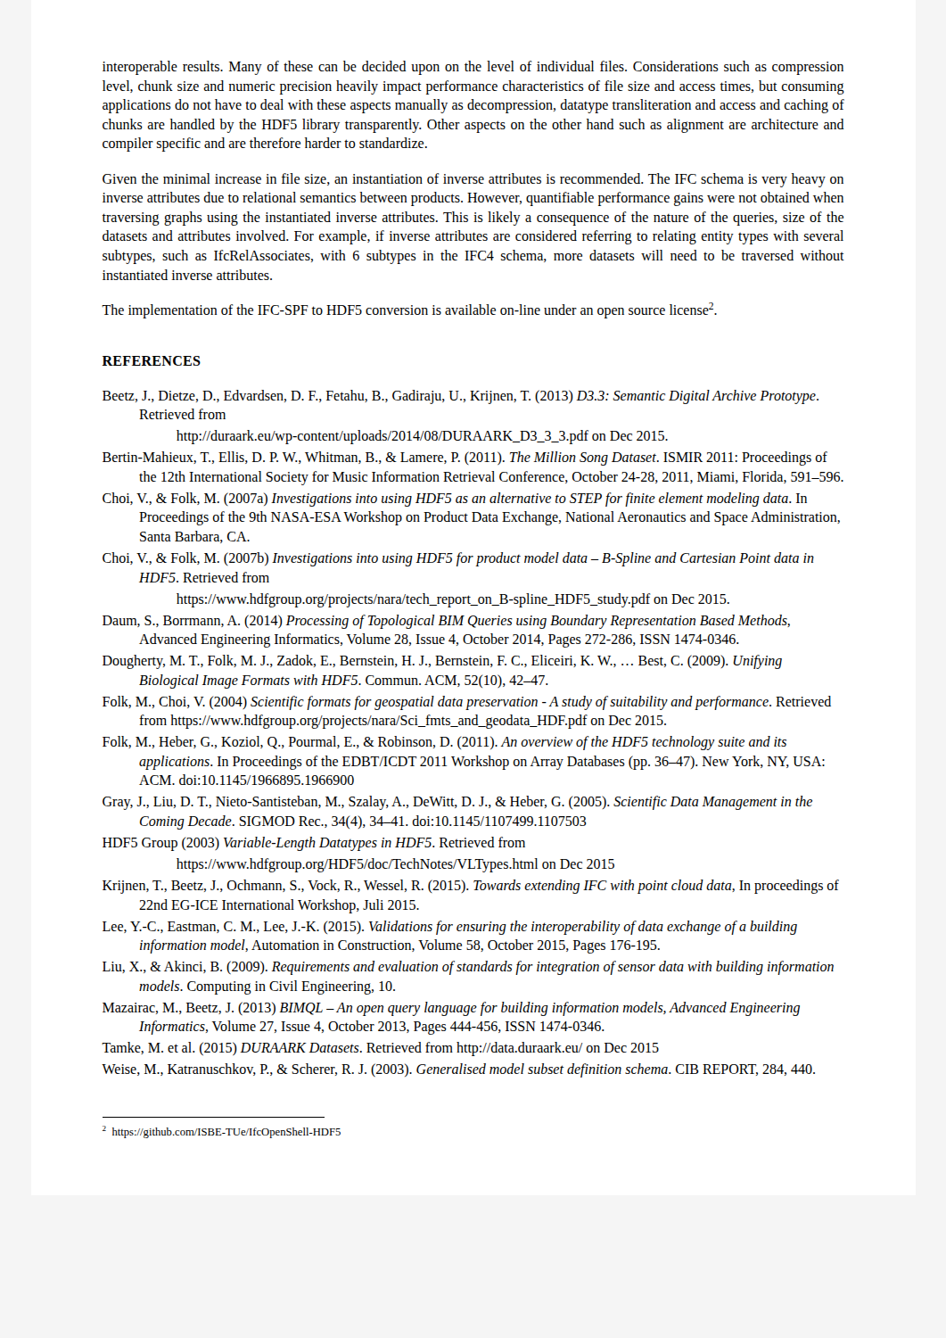interoperable results. Many of these can be decided upon on the level of individual files. Considerations such as compression level, chunk size and numeric precision heavily impact performance characteristics of file size and access times, but consuming applications do not have to deal with these aspects manually as decompression, datatype transliteration and access and caching of chunks are handled by the HDF5 library transparently. Other aspects on the other hand such as alignment are architecture and compiler specific and are therefore harder to standardize.
Given the minimal increase in file size, an instantiation of inverse attributes is recommended. The IFC schema is very heavy on inverse attributes due to relational semantics between products. However, quantifiable performance gains were not obtained when traversing graphs using the instantiated inverse attributes. This is likely a consequence of the nature of the queries, size of the datasets and attributes involved. For example, if inverse attributes are considered referring to relating entity types with several subtypes, such as IfcRelAssociates, with 6 subtypes in the IFC4 schema, more datasets will need to be traversed without instantiated inverse attributes.
The implementation of the IFC-SPF to HDF5 conversion is available on-line under an open source license2.
REFERENCES
Beetz, J., Dietze, D., Edvardsen, D. F., Fetahu, B., Gadiraju, U., Krijnen, T. (2013) D3.3: Semantic Digital Archive Prototype. Retrieved from
http://duraark.eu/wp-content/uploads/2014/08/DURAARK_D3_3_3.pdf on Dec 2015.
Bertin-Mahieux, T., Ellis, D. P. W., Whitman, B., & Lamere, P. (2011). The Million Song Dataset. ISMIR 2011: Proceedings of the 12th International Society for Music Information Retrieval Conference, October 24-28, 2011, Miami, Florida, 591–596.
Choi, V., & Folk, M. (2007a) Investigations into using HDF5 as an alternative to STEP for finite element modeling data. In Proceedings of the 9th NASA-ESA Workshop on Product Data Exchange, National Aeronautics and Space Administration, Santa Barbara, CA.
Choi, V., & Folk, M. (2007b) Investigations into using HDF5 for product model data – B-Spline and Cartesian Point data in HDF5. Retrieved from
https://www.hdfgroup.org/projects/nara/tech_report_on_B-spline_HDF5_study.pdf on Dec 2015.
Daum, S., Borrmann, A. (2014) Processing of Topological BIM Queries using Boundary Representation Based Methods, Advanced Engineering Informatics, Volume 28, Issue 4, October 2014, Pages 272-286, ISSN 1474-0346.
Dougherty, M. T., Folk, M. J., Zadok, E., Bernstein, H. J., Bernstein, F. C., Eliceiri, K. W., … Best, C. (2009). Unifying Biological Image Formats with HDF5. Commun. ACM, 52(10), 42–47.
Folk, M., Choi, V. (2004) Scientific formats for geospatial data preservation - A study of suitability and performance. Retrieved from https://www.hdfgroup.org/projects/nara/Sci_fmts_and_geodata_HDF.pdf on Dec 2015.
Folk, M., Heber, G., Koziol, Q., Pourmal, E., & Robinson, D. (2011). An overview of the HDF5 technology suite and its applications. In Proceedings of the EDBT/ICDT 2011 Workshop on Array Databases (pp. 36–47). New York, NY, USA: ACM. doi:10.1145/1966895.1966900
Gray, J., Liu, D. T., Nieto-Santisteban, M., Szalay, A., DeWitt, D. J., & Heber, G. (2005). Scientific Data Management in the Coming Decade. SIGMOD Rec., 34(4), 34–41. doi:10.1145/1107499.1107503
HDF5 Group (2003) Variable-Length Datatypes in HDF5. Retrieved from
https://www.hdfgroup.org/HDF5/doc/TechNotes/VLTypes.html on Dec 2015
Krijnen, T., Beetz, J., Ochmann, S., Vock, R., Wessel, R. (2015). Towards extending IFC with point cloud data, In proceedings of 22nd EG-ICE International Workshop, Juli 2015.
Lee, Y.-C., Eastman, C. M., Lee, J.-K. (2015). Validations for ensuring the interoperability of data exchange of a building information model, Automation in Construction, Volume 58, October 2015, Pages 176-195.
Liu, X., & Akinci, B. (2009). Requirements and evaluation of standards for integration of sensor data with building information models. Computing in Civil Engineering, 10.
Mazairac, M., Beetz, J. (2013) BIMQL – An open query language for building information models, Advanced Engineering Informatics, Volume 27, Issue 4, October 2013, Pages 444-456, ISSN 1474-0346.
Tamke, M. et al. (2015) DURAARK Datasets. Retrieved from http://data.duraark.eu/ on Dec 2015
Weise, M., Katranuschkov, P., & Scherer, R. J. (2003). Generalised model subset definition schema. CIB REPORT, 284, 440.
2 https://github.com/ISBE-TUe/IfcOpenShell-HDF5